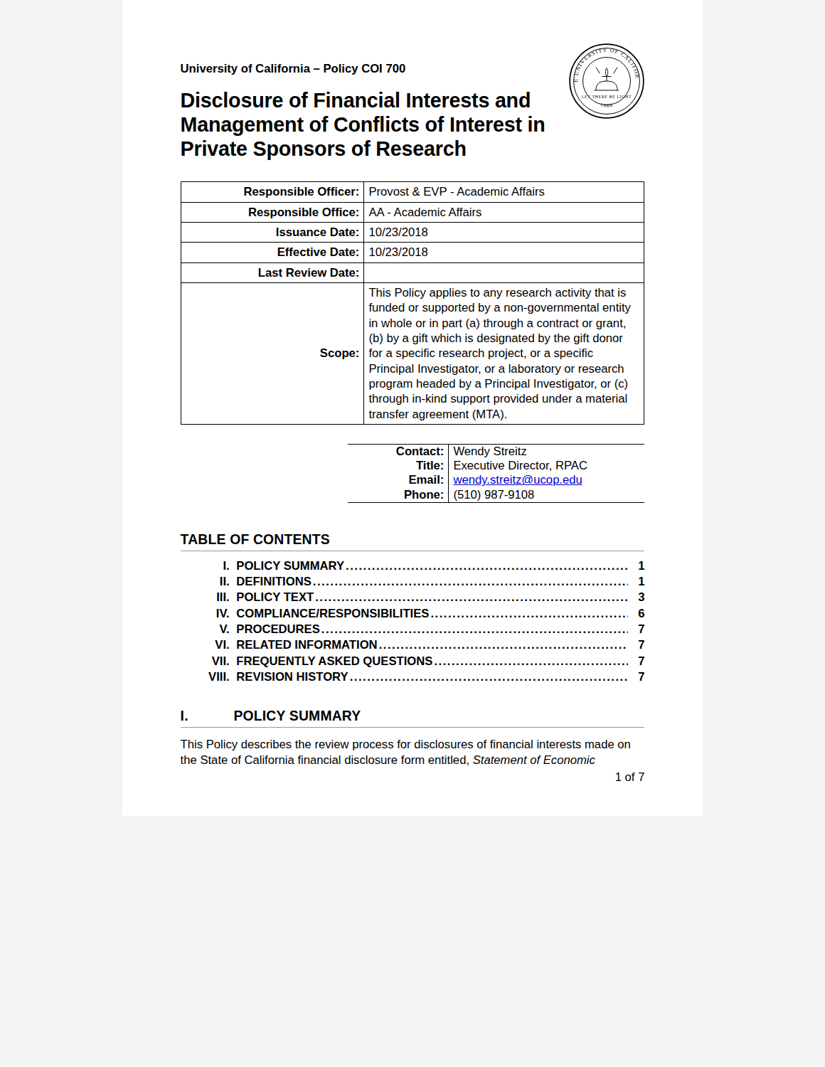THE UNIVERSITY OF CALIFORNIA 1868 LET THERE BE LIGHT
University of California – Policy COI 700
Disclosure of Financial Interests and Management of Conflicts of Interest in Private Sponsors of Research
| Responsible Officer: | Provost & EVP - Academic Affairs |
| Responsible Office: | AA - Academic Affairs |
| Issuance Date: | 10/23/2018 |
| Effective Date: | 10/23/2018 |
| Last Review Date: | |
| Scope: | This Policy applies to any research activity that is funded or supported by a non-governmental entity in whole or in part (a) through a contract or grant, (b) by a gift which is designated by the gift donor for a specific research project, or a specific Principal Investigator, or a laboratory or research program headed by a Principal Investigator, or (c) through in-kind support provided under a material transfer agreement (MTA). |
| Contact: | Wendy Streitz |
| Title: | Executive Director, RPAC |
| Email: | wendy.streitz@ucop.edu |
| Phone: | (510) 987-9108 |
TABLE OF CONTENTS
I. POLICY SUMMARY........................................................................................... 1
II. DEFINITIONS..................................................................................................... 1
III. POLICY TEXT.................................................................................................... 3
IV. COMPLIANCE/RESPONSIBILITIES..................................................................... 6
V. PROCEDURES.................................................................................................... 7
VI. RELATED INFORMATION..................................................................................... 7
VII. FREQUENTLY ASKED QUESTIONS................................................................... 7
VIII. REVISION HISTORY........................................................................................... 7
I. POLICY SUMMARY
This Policy describes the review process for disclosures of financial interests made on the State of California financial disclosure form entitled, Statement of Economic
1 of 7